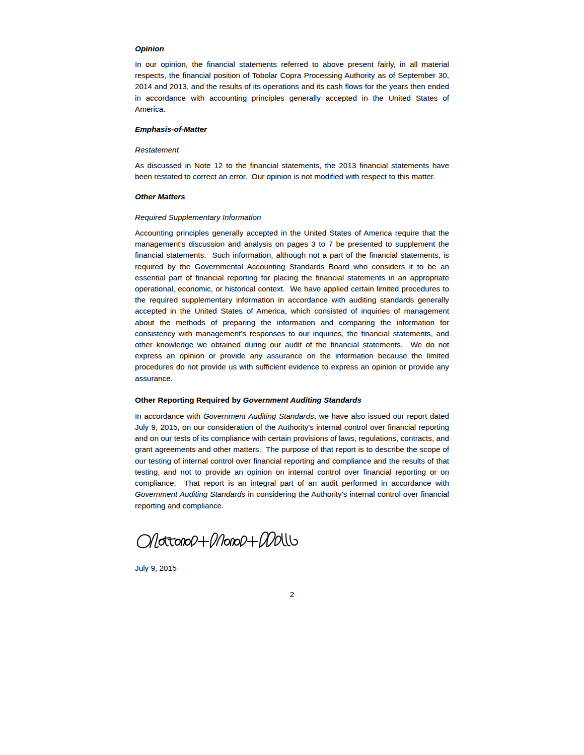Opinion
In our opinion, the financial statements referred to above present fairly, in all material respects, the financial position of Tobolar Copra Processing Authority as of September 30, 2014 and 2013, and the results of its operations and its cash flows for the years then ended in accordance with accounting principles generally accepted in the United States of America.
Emphasis-of-Matter
Restatement
As discussed in Note 12 to the financial statements, the 2013 financial statements have been restated to correct an error. Our opinion is not modified with respect to this matter.
Other Matters
Required Supplementary Information
Accounting principles generally accepted in the United States of America require that the management’s discussion and analysis on pages 3 to 7 be presented to supplement the financial statements. Such information, although not a part of the financial statements, is required by the Governmental Accounting Standards Board who considers it to be an essential part of financial reporting for placing the financial statements in an appropriate operational, economic, or historical context. We have applied certain limited procedures to the required supplementary information in accordance with auditing standards generally accepted in the United States of America, which consisted of inquiries of management about the methods of preparing the information and comparing the information for consistency with management’s responses to our inquiries, the financial statements, and other knowledge we obtained during our audit of the financial statements. We do not express an opinion or provide any assurance on the information because the limited procedures do not provide us with sufficient evidence to express an opinion or provide any assurance.
Other Reporting Required by Government Auditing Standards
In accordance with Government Auditing Standards, we have also issued our report dated July 9, 2015, on our consideration of the Authority's internal control over financial reporting and on our tests of its compliance with certain provisions of laws, regulations, contracts, and grant agreements and other matters. The purpose of that report is to describe the scope of our testing of internal control over financial reporting and compliance and the results of that testing, and not to provide an opinion on internal control over financial reporting or on compliance. That report is an integral part of an audit performed in accordance with Government Auditing Standards in considering the Authority's internal control over financial reporting and compliance.
July 9, 2015
2